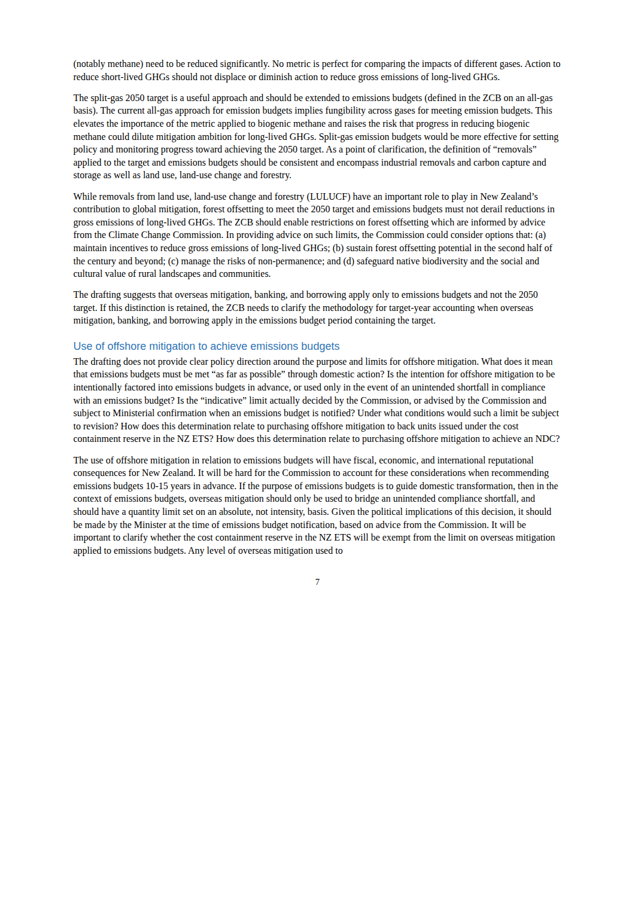(notably methane) need to be reduced significantly. No metric is perfect for comparing the impacts of different gases. Action to reduce short-lived GHGs should not displace or diminish action to reduce gross emissions of long-lived GHGs.
The split-gas 2050 target is a useful approach and should be extended to emissions budgets (defined in the ZCB on an all-gas basis). The current all-gas approach for emission budgets implies fungibility across gases for meeting emission budgets. This elevates the importance of the metric applied to biogenic methane and raises the risk that progress in reducing biogenic methane could dilute mitigation ambition for long-lived GHGs. Split-gas emission budgets would be more effective for setting policy and monitoring progress toward achieving the 2050 target. As a point of clarification, the definition of “removals” applied to the target and emissions budgets should be consistent and encompass industrial removals and carbon capture and storage as well as land use, land-use change and forestry.
While removals from land use, land-use change and forestry (LULUCF) have an important role to play in New Zealand’s contribution to global mitigation, forest offsetting to meet the 2050 target and emissions budgets must not derail reductions in gross emissions of long-lived GHGs. The ZCB should enable restrictions on forest offsetting which are informed by advice from the Climate Change Commission. In providing advice on such limits, the Commission could consider options that: (a) maintain incentives to reduce gross emissions of long-lived GHGs; (b) sustain forest offsetting potential in the second half of the century and beyond; (c) manage the risks of non-permanence; and (d) safeguard native biodiversity and the social and cultural value of rural landscapes and communities.
The drafting suggests that overseas mitigation, banking, and borrowing apply only to emissions budgets and not the 2050 target. If this distinction is retained, the ZCB needs to clarify the methodology for target-year accounting when overseas mitigation, banking, and borrowing apply in the emissions budget period containing the target.
Use of offshore mitigation to achieve emissions budgets
The drafting does not provide clear policy direction around the purpose and limits for offshore mitigation. What does it mean that emissions budgets must be met “as far as possible” through domestic action? Is the intention for offshore mitigation to be intentionally factored into emissions budgets in advance, or used only in the event of an unintended shortfall in compliance with an emissions budget? Is the “indicative” limit actually decided by the Commission, or advised by the Commission and subject to Ministerial confirmation when an emissions budget is notified? Under what conditions would such a limit be subject to revision? How does this determination relate to purchasing offshore mitigation to back units issued under the cost containment reserve in the NZ ETS? How does this determination relate to purchasing offshore mitigation to achieve an NDC?
The use of offshore mitigation in relation to emissions budgets will have fiscal, economic, and international reputational consequences for New Zealand. It will be hard for the Commission to account for these considerations when recommending emissions budgets 10-15 years in advance. If the purpose of emissions budgets is to guide domestic transformation, then in the context of emissions budgets, overseas mitigation should only be used to bridge an unintended compliance shortfall, and should have a quantity limit set on an absolute, not intensity, basis. Given the political implications of this decision, it should be made by the Minister at the time of emissions budget notification, based on advice from the Commission. It will be important to clarify whether the cost containment reserve in the NZ ETS will be exempt from the limit on overseas mitigation applied to emissions budgets. Any level of overseas mitigation used to
7